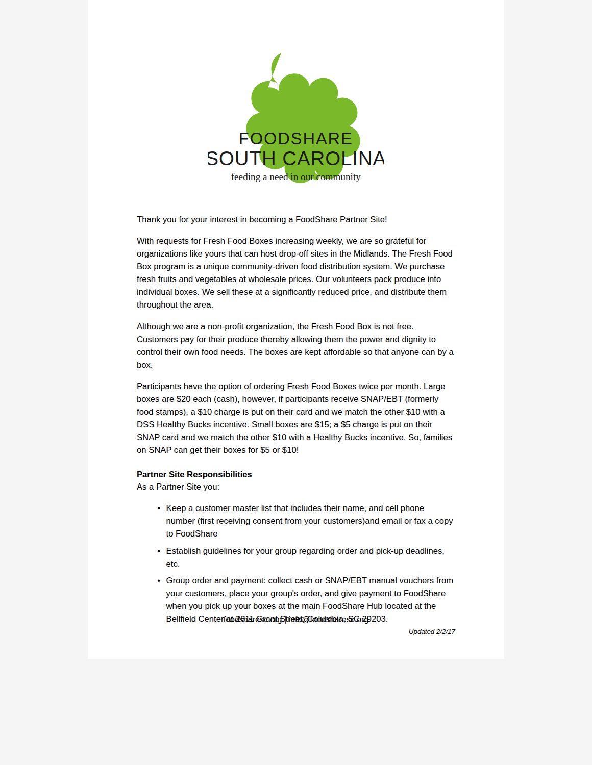FOODSHARE SOUTH CAROLINA feeding a need in our community
Thank you for your interest in becoming a FoodShare Partner Site!
With requests for Fresh Food Boxes increasing weekly, we are so grateful for organizations like yours that can host drop-off sites in the Midlands. The Fresh Food Box program is a unique community-driven food distribution system. We purchase fresh fruits and vegetables at wholesale prices. Our volunteers pack produce into individual boxes. We sell these at a significantly reduced price, and distribute them throughout the area.
Although we are a non-profit organization, the Fresh Food Box is not free. Customers pay for their produce thereby allowing them the power and dignity to control their own food needs. The boxes are kept affordable so that anyone can by a box.
Participants have the option of ordering Fresh Food Boxes twice per month. Large boxes are $20 each (cash), however, if participants receive SNAP/EBT (formerly food stamps), a $10 charge is put on their card and we match the other $10 with a DSS Healthy Bucks incentive. Small boxes are $15; a $5 charge is put on their SNAP card and we match the other $10 with a Healthy Bucks incentive. So, families on SNAP can get their boxes for $5 or $10!
Partner Site Responsibilities
As a Partner Site you:
Keep a customer master list that includes their name, and cell phone number (first receiving consent from your customers)and email or fax a copy to FoodShare
Establish guidelines for your group regarding order and pick-up deadlines, etc.
Group order and payment: collect cash or SNAP/EBT manual vouchers from your customers, place your group's order, and give payment to FoodShare when you pick up your boxes at the main FoodShare Hub located at the Bellfield Center at 2611 Grant Street, Columbia, SC 29203.
foodsharesc.org | info@foodsharesc.org
Updated 2/2/17